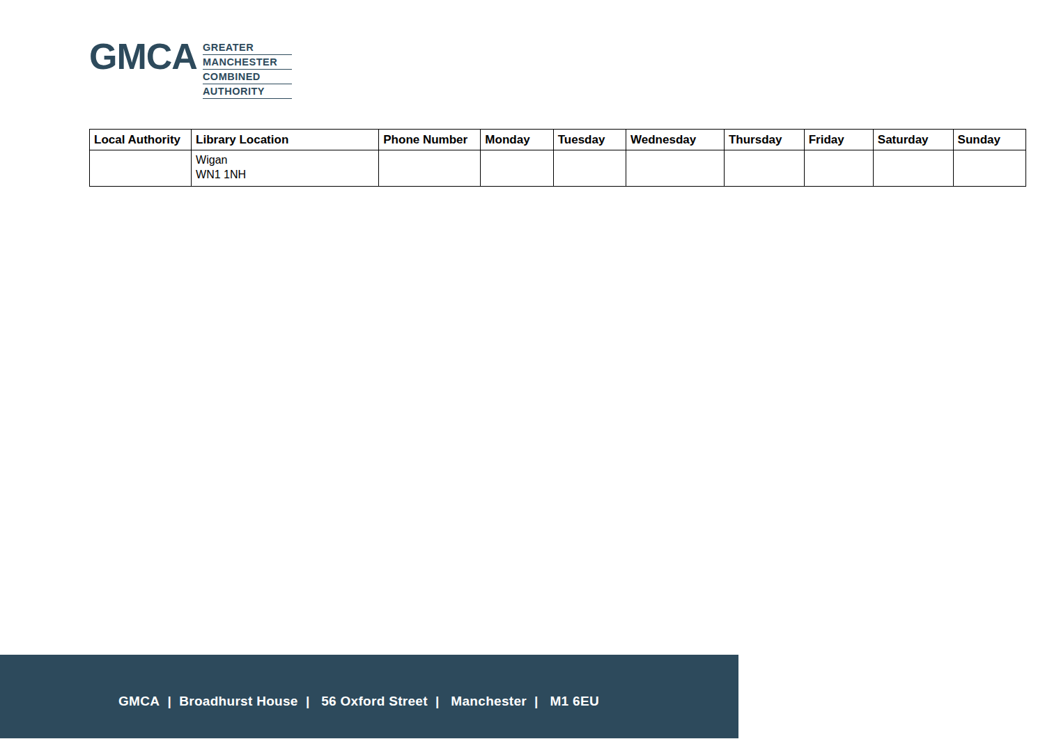GMCA
GREATER
MANCHESTER
COMBINED
AUTHORITY
| Local Authority | Library Location | Phone Number | Monday | Tuesday | Wednesday | Thursday | Friday | Saturday | Sunday |
| --- | --- | --- | --- | --- | --- | --- | --- | --- | --- |
| | Wigan WN1 1NH | | | | | | | | |
GMCA | Broadhurst House | 56 Oxford Street | Manchester | M1 6EU